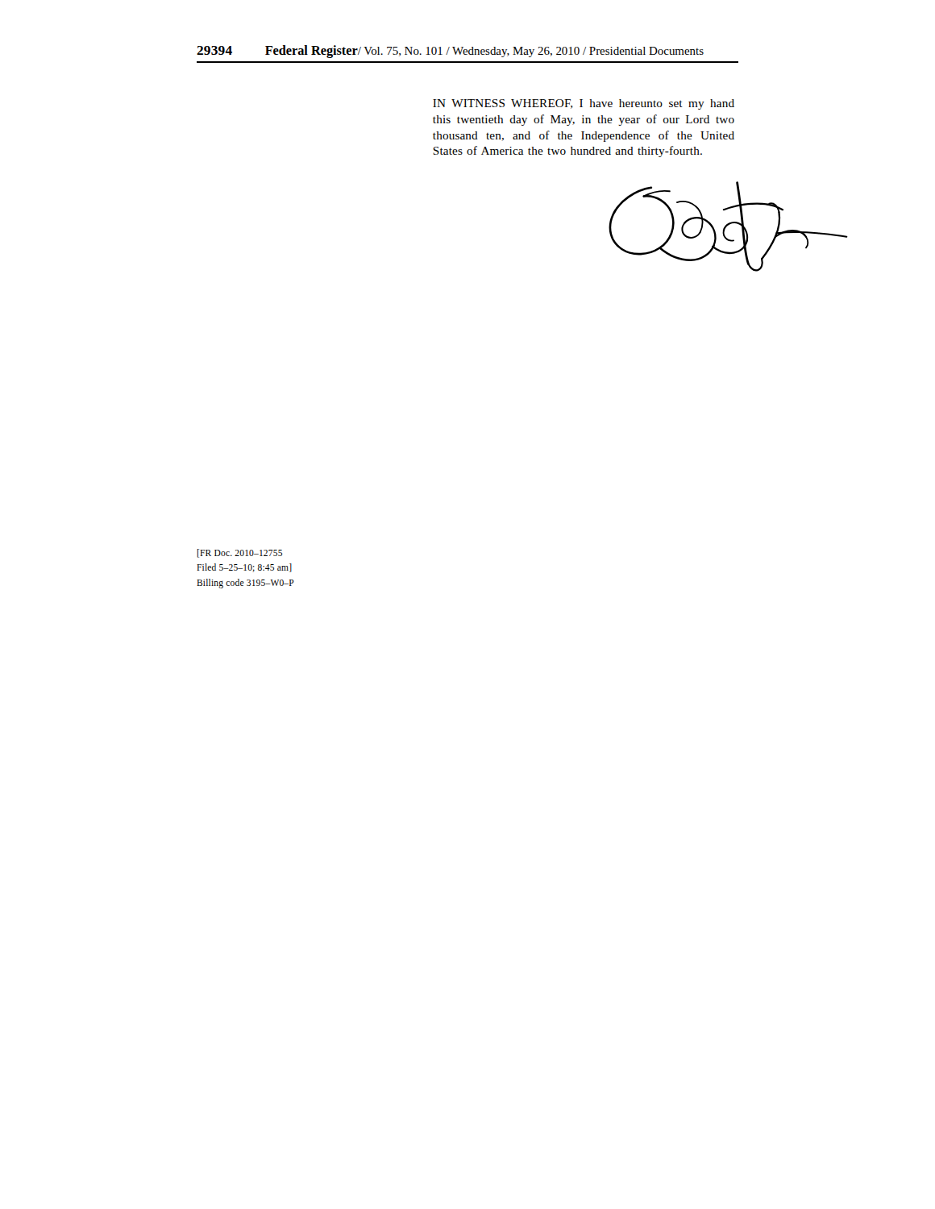29394 Federal Register/ Vol. 75, No. 101 / Wednesday, May 26, 2010 / Presidential Documents
IN WITNESS WHEREOF, I have hereunto set my hand this twentieth day of May, in the year of our Lord two thousand ten, and of the Independence of the United States of America the two hundred and thirty-fourth.
[FR Doc. 2010–12755
Filed 5–25–10; 8:45 am]
Billing code 3195–W0–P